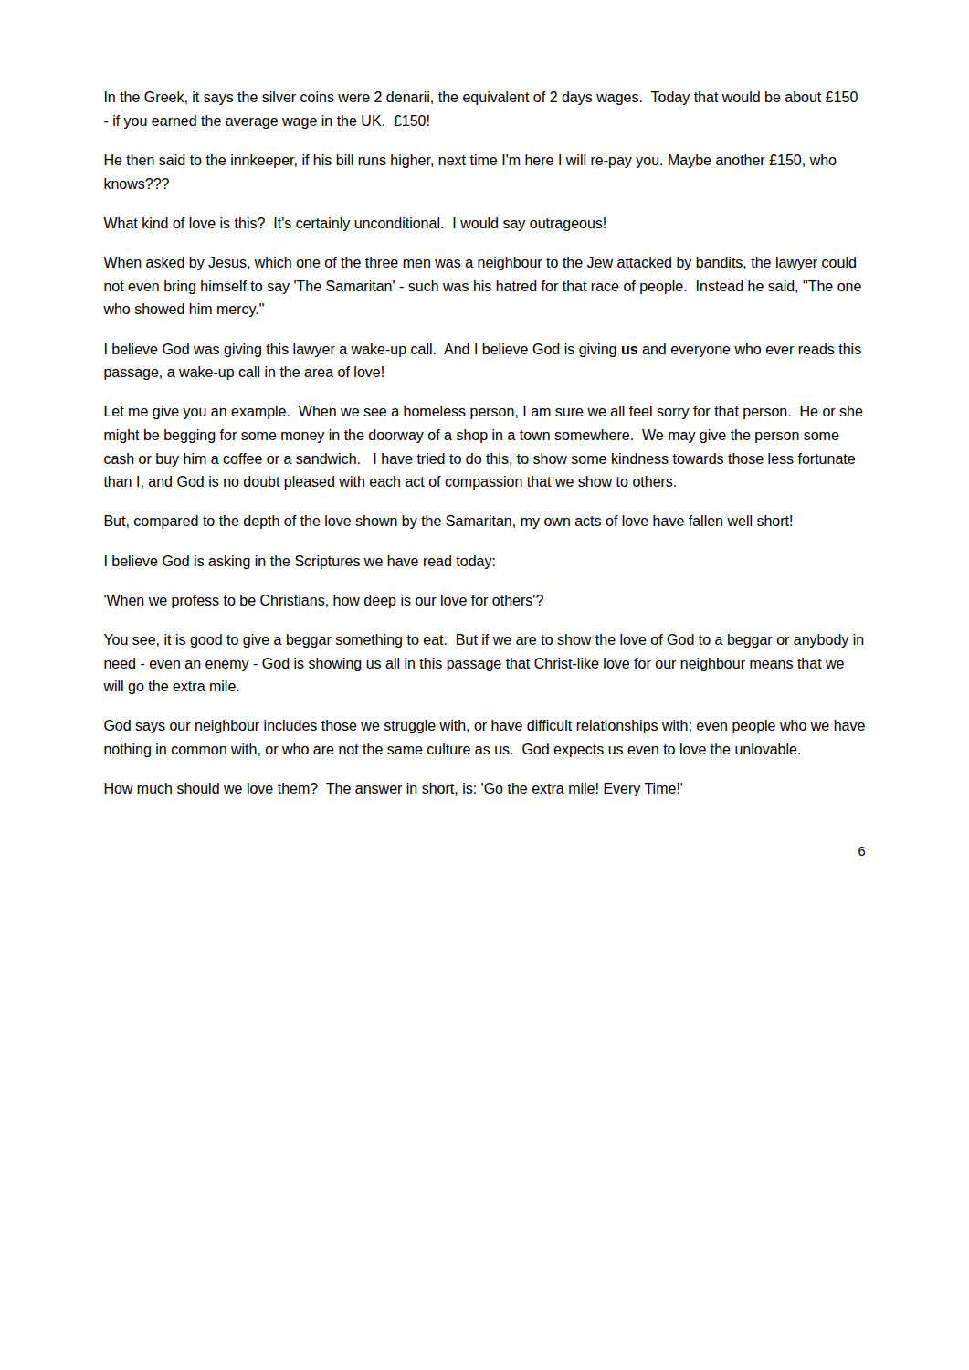In the Greek, it says the silver coins were 2 denarii, the equivalent of 2 days wages. Today that would be about £150 - if you earned the average wage in the UK. £150!
He then said to the innkeeper, if his bill runs higher, next time I'm here I will re-pay you. Maybe another £150, who knows???
What kind of love is this? It's certainly unconditional. I would say outrageous!
When asked by Jesus, which one of the three men was a neighbour to the Jew attacked by bandits, the lawyer could not even bring himself to say 'The Samaritan' - such was his hatred for that race of people. Instead he said, "The one who showed him mercy."
I believe God was giving this lawyer a wake-up call. And I believe God is giving us and everyone who ever reads this passage, a wake-up call in the area of love!
Let me give you an example. When we see a homeless person, I am sure we all feel sorry for that person. He or she might be begging for some money in the doorway of a shop in a town somewhere. We may give the person some cash or buy him a coffee or a sandwich. I have tried to do this, to show some kindness towards those less fortunate than I, and God is no doubt pleased with each act of compassion that we show to others.
But, compared to the depth of the love shown by the Samaritan, my own acts of love have fallen well short!
I believe God is asking in the Scriptures we have read today:
'When we profess to be Christians, how deep is our love for others'?
You see, it is good to give a beggar something to eat. But if we are to show the love of God to a beggar or anybody in need - even an enemy - God is showing us all in this passage that Christ-like love for our neighbour means that we will go the extra mile.
God says our neighbour includes those we struggle with, or have difficult relationships with; even people who we have nothing in common with, or who are not the same culture as us. God expects us even to love the unlovable.
How much should we love them? The answer in short, is: 'Go the extra mile! Every Time!'
6